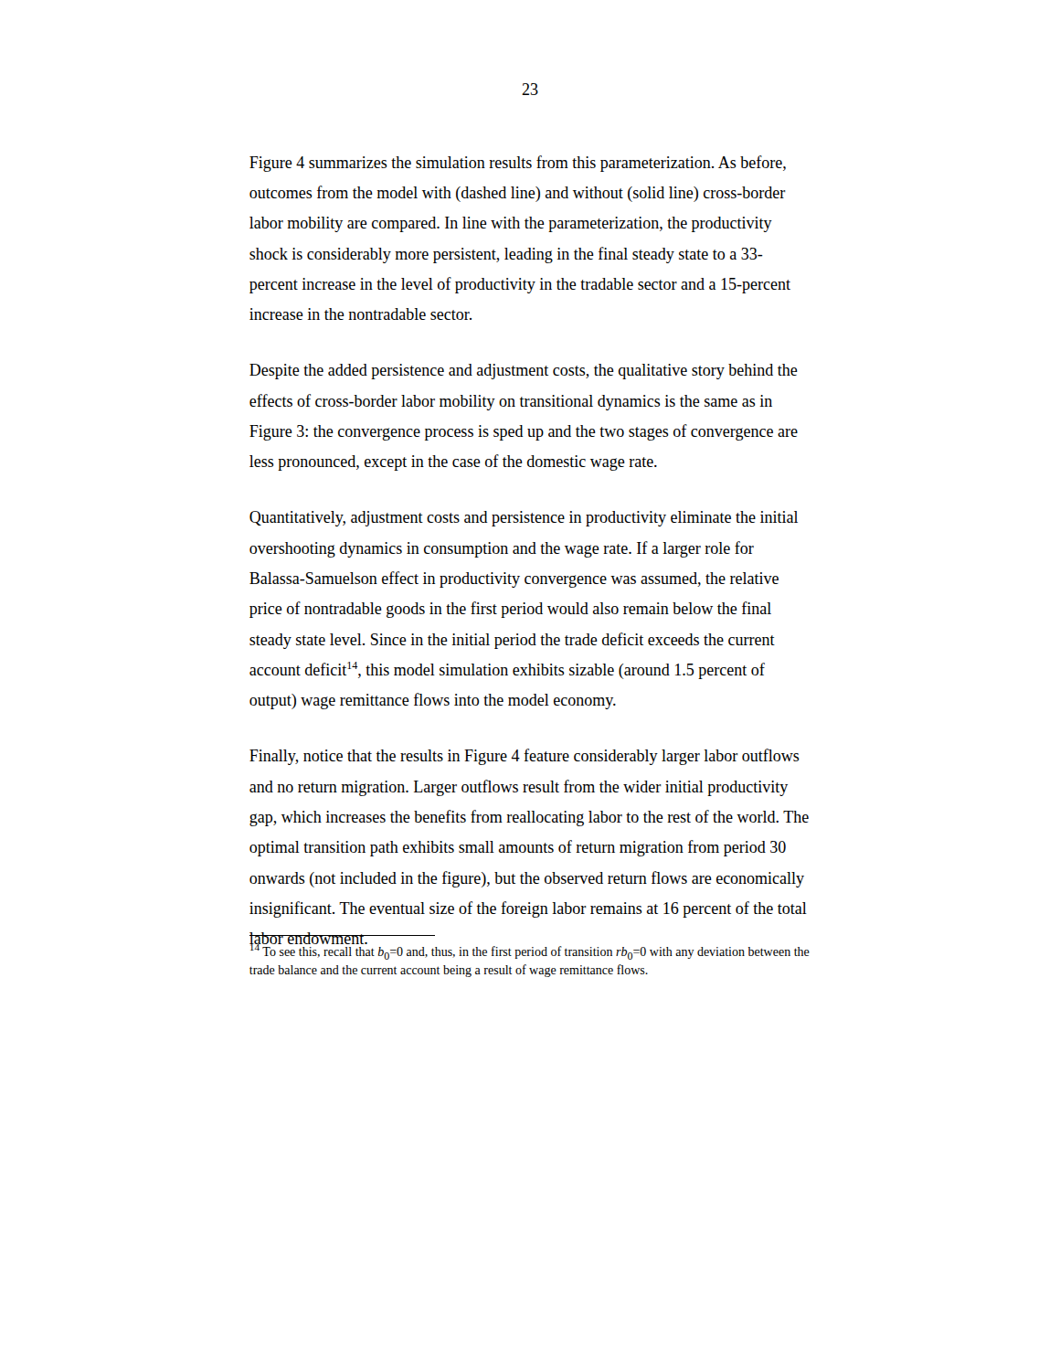23
Figure 4 summarizes the simulation results from this parameterization. As before, outcomes from the model with (dashed line) and without (solid line) cross-border labor mobility are compared. In line with the parameterization, the productivity shock is considerably more persistent, leading in the final steady state to a 33-percent increase in the level of productivity in the tradable sector and a 15-percent increase in the nontradable sector.
Despite the added persistence and adjustment costs, the qualitative story behind the effects of cross-border labor mobility on transitional dynamics is the same as in Figure 3: the convergence process is sped up and the two stages of convergence are less pronounced, except in the case of the domestic wage rate.
Quantitatively, adjustment costs and persistence in productivity eliminate the initial overshooting dynamics in consumption and the wage rate. If a larger role for Balassa-Samuelson effect in productivity convergence was assumed, the relative price of nontradable goods in the first period would also remain below the final steady state level. Since in the initial period the trade deficit exceeds the current account deficit14, this model simulation exhibits sizable (around 1.5 percent of output) wage remittance flows into the model economy.
Finally, notice that the results in Figure 4 feature considerably larger labor outflows and no return migration. Larger outflows result from the wider initial productivity gap, which increases the benefits from reallocating labor to the rest of the world. The optimal transition path exhibits small amounts of return migration from period 30 onwards (not included in the figure), but the observed return flows are economically insignificant. The eventual size of the foreign labor remains at 16 percent of the total labor endowment.
14 To see this, recall that b0=0 and, thus, in the first period of transition rb0=0 with any deviation between the trade balance and the current account being a result of wage remittance flows.